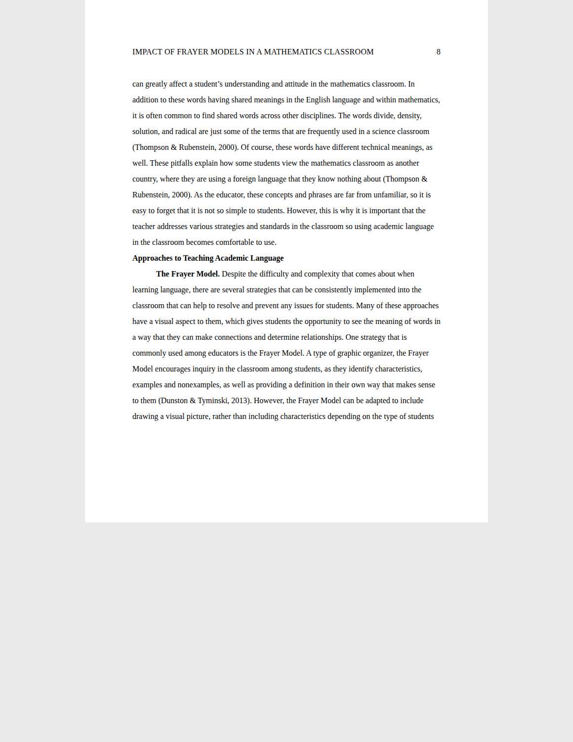Impact of Frayer Models in a Mathematics Classroom 8
can greatly affect a student’s understanding and attitude in the mathematics classroom. In addition to these words having shared meanings in the English language and within mathematics, it is often common to find shared words across other disciplines. The words divide, density, solution, and radical are just some of the terms that are frequently used in a science classroom (Thompson & Rubenstein, 2000). Of course, these words have different technical meanings, as well. These pitfalls explain how some students view the mathematics classroom as another country, where they are using a foreign language that they know nothing about (Thompson & Rubenstein, 2000). As the educator, these concepts and phrases are far from unfamiliar, so it is easy to forget that it is not so simple to students. However, this is why it is important that the teacher addresses various strategies and standards in the classroom so using academic language in the classroom becomes comfortable to use.
Approaches to Teaching Academic Language
The Frayer Model. Despite the difficulty and complexity that comes about when learning language, there are several strategies that can be consistently implemented into the classroom that can help to resolve and prevent any issues for students. Many of these approaches have a visual aspect to them, which gives students the opportunity to see the meaning of words in a way that they can make connections and determine relationships. One strategy that is commonly used among educators is the Frayer Model. A type of graphic organizer, the Frayer Model encourages inquiry in the classroom among students, as they identify characteristics, examples and nonexamples, as well as providing a definition in their own way that makes sense to them (Dunston & Tyminski, 2013). However, the Frayer Model can be adapted to include drawing a visual picture, rather than including characteristics depending on the type of students